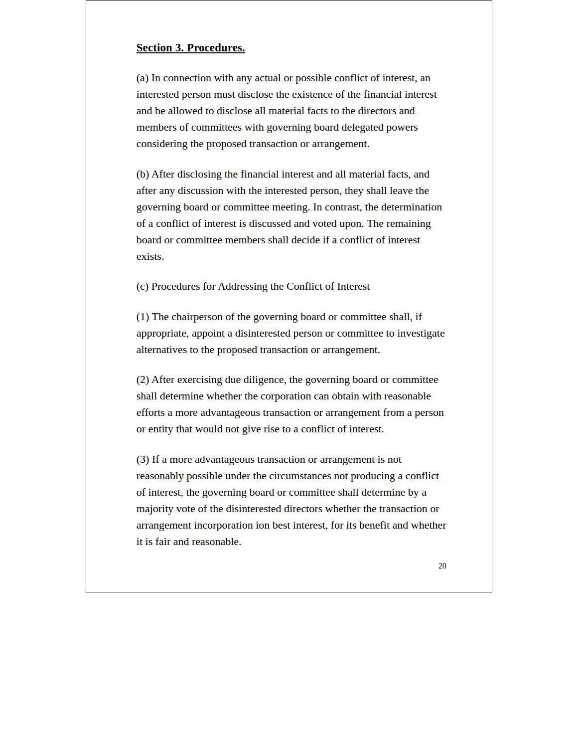Section 3. Procedures.
(a) In connection with any actual or possible conflict of interest, an interested person must disclose the existence of the financial interest and be allowed to disclose all material facts to the directors and members of committees with governing board delegated powers considering the proposed transaction or arrangement.
(b) After disclosing the financial interest and all material facts, and after any discussion with the interested person, they shall leave the governing board or committee meeting. In contrast, the determination of a conflict of interest is discussed and voted upon. The remaining board or committee members shall decide if a conflict of interest exists.
(c) Procedures for Addressing the Conflict of Interest
(1) The chairperson of the governing board or committee shall, if appropriate, appoint a disinterested person or committee to investigate alternatives to the proposed transaction or arrangement.
(2) After exercising due diligence, the governing board or committee shall determine whether the corporation can obtain with reasonable efforts a more advantageous transaction or arrangement from a person or entity that would not give rise to a conflict of interest.
(3) If a more advantageous transaction or arrangement is not reasonably possible under the circumstances not producing a conflict of interest, the governing board or committee shall determine by a majority vote of the disinterested directors whether the transaction or arrangement incorporation ion best interest, for its benefit and whether it is fair and reasonable.
20